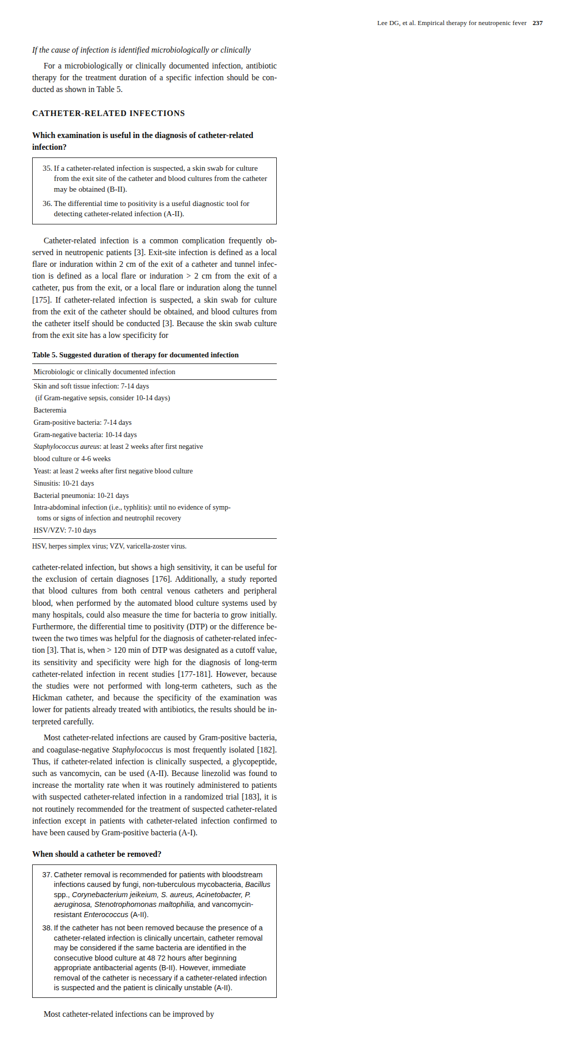Lee DG, et al. Empirical therapy for neutropenic fever237
If the cause of infection is identified microbiologically or clinically
For a microbiologically or clinically documented infection, antibiotic therapy for the treatment duration of a specific infection should be conducted as shown in Table 5.
Catheter-related infections
Which examination is useful in the diagnosis of catheter-related infection?
35. If a catheter-related infection is suspected, a skin swab for culture from the exit site of the catheter and blood cultures from the catheter may be obtained (B-II).
36. The differential time to positivity is a useful diagnostic tool for detecting catheter-related infection (A-II).
Catheter-related infection is a common complication frequently observed in neutropenic patients [3]. Exit-site infection is defined as a local flare or induration within 2 cm of the exit of a catheter and tunnel infection is defined as a local flare or induration > 2 cm from the exit of a catheter, pus from the exit, or a local flare or induration along the tunnel [175]. If catheter-related infection is suspected, a skin swab for culture from the exit of the catheter should be obtained, and blood cultures from the catheter itself should be conducted [3]. Because the skin swab culture from the exit site has a low specificity for
Table 5. Suggested duration of therapy for documented infection
| Microbiologic or clinically documented infection |
| --- |
| Skin and soft tissue infection: 7-14 days |
| (if Gram-negative sepsis, consider 10-14 days) |
| Bacteremia |
| Gram-positive bacteria: 7-14 days |
| Gram-negative bacteria: 10-14 days |
| Staphylococcus aureus : at least 2 weeks after first negative |
| blood culture or 4-6 weeks |
| Yeast: at least 2 weeks after first negative blood culture |
| Sinusitis: 10-21 days |
| Bacterial pneumonia: 10-21 days |
| Intra-abdominal infection (i.e., typhlitis): until no evidence of symp- toms or signs of infection and neutrophil recovery |
| HSV/VZV: 7-10 days |
HSV, herpes simplex virus; VZV, varicella-zoster virus.
catheter-related infection, but shows a high sensitivity, it can be useful for the exclusion of certain diagnoses [176]. Additionally, a study reported that blood cultures from both central venous catheters and peripheral blood, when performed by the automated blood culture systems used by many hospitals, could also measure the time for bacteria to grow initially. Furthermore, the differential time to positivity (DTP) or the difference between the two times was helpful for the diagnosis of catheter-related infection [3]. That is, when > 120 min of DTP was designated as a cutoff value, its sensitivity and specificity were high for the diagnosis of long-term catheter-related infection in recent studies [177-181]. However, because the studies were not performed with long-term catheters, such as the Hickman catheter, and because the specificity of the examination was lower for patients already treated with antibiotics, the results should be interpreted carefully.
Most catheter-related infections are caused by Gram-positive bacteria, and coagulase-negative Staphylococcus is most frequently isolated [182]. Thus, if catheter-related infection is clinically suspected, a glycopeptide, such as vancomycin, can be used (A-II). Because linezolid was found to increase the mortality rate when it was routinely administered to patients with suspected catheter-related infection in a randomized trial [183], it is not routinely recommended for the treatment of suspected catheter-related infection except in patients with catheter-related infection confirmed to have been caused by Gram-positive bacteria (A-I).
When should a catheter be removed?
37. Catheter removal is recommended for patients with bloodstream infections caused by fungi, non-tuberculous mycobacteria, Bacillus spp., Corynebacterium jeikeium, S. aureus, Acinetobacter, P. aeruginosa, Stenotrophomonas maltophilia, and vancomycin-resistant Enterococcus (A-II).
38. If the catheter has not been removed because the presence of a catheter-related infection is clinically uncertain, catheter removal may be considered if the same bacteria are identified in the consecutive blood culture at 48 72 hours after beginning appropriate antibacterial agents (B-II). However, immediate removal of the catheter is necessary if a catheter-related infection is suspected and the patient is clinically unstable (A-II).
Most catheter-related infections can be improved by